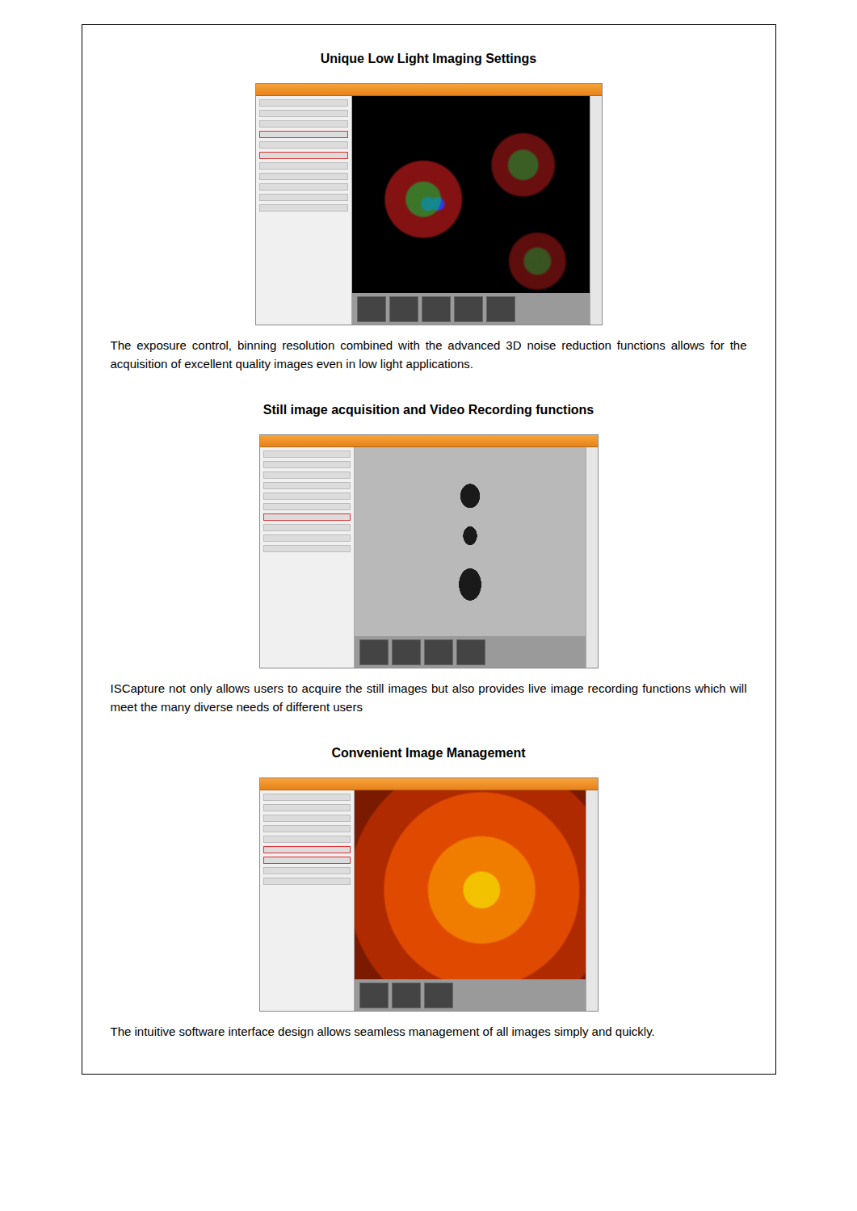Unique Low Light Imaging Settings
The exposure control, binning resolution combined with the advanced 3D noise reduction functions allows for the acquisition of excellent quality images even in low light applications.
Still image acquisition and Video Recording functions
ISCapture not only allows users to acquire the still images but also provides live image recording functions which will meet the many diverse needs of different users
Convenient Image Management
The intuitive software interface design allows seamless management of all images simply and quickly.